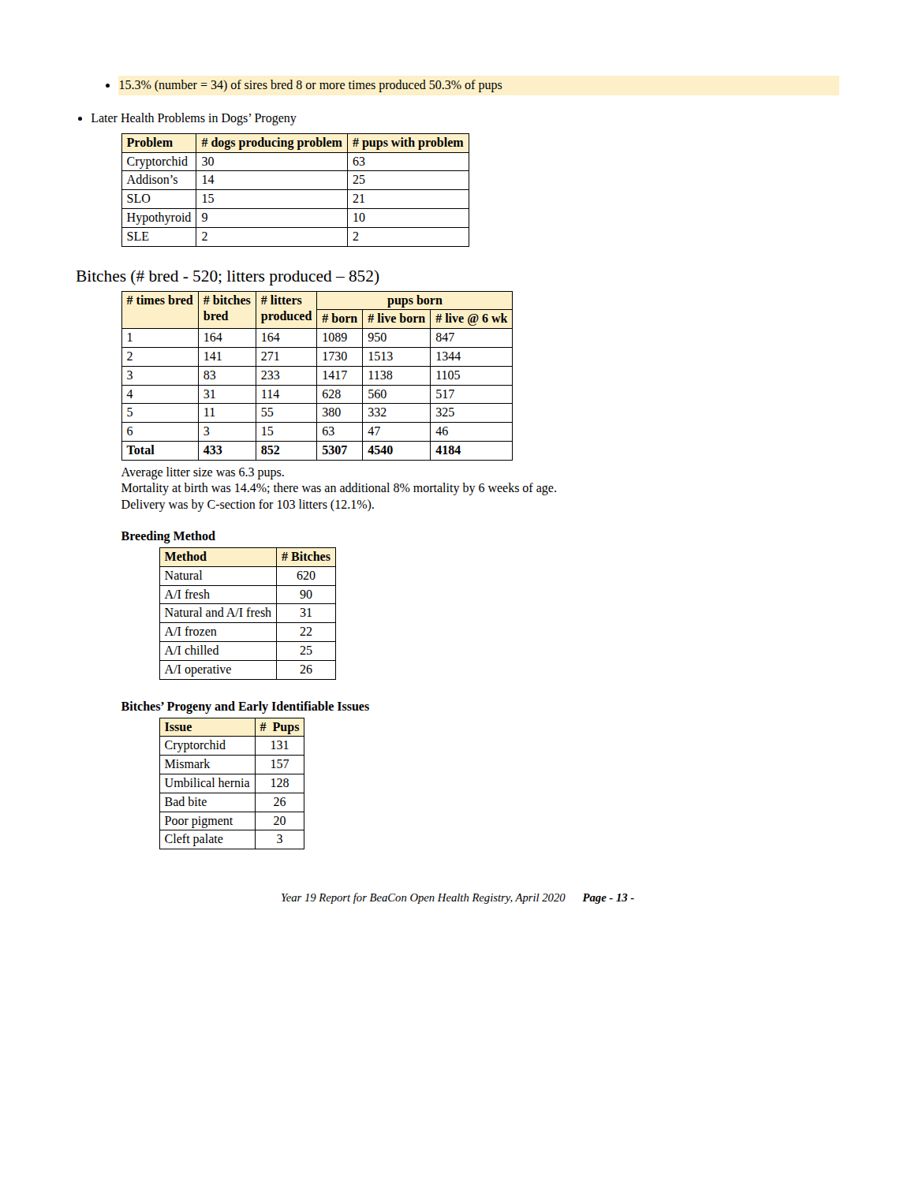15.3% (number = 34) of sires bred 8 or more times produced 50.3% of pups
Later Health Problems in Dogs’ Progeny
| Problem | # dogs producing problem | # pups with problem |
| --- | --- | --- |
| Cryptorchid | 30 | 63 |
| Addison’s | 14 | 25 |
| SLO | 15 | 21 |
| Hypothyroid | 9 | 10 |
| SLE | 2 | 2 |
Bitches (# bred - 520; litters produced – 852)
| # times bred | # bitches bred | # litters produced | pups born |
| --- | --- | --- | --- |
| # born | # live born | # live @ 6 wk |
| 1 | 164 | 164 | 1089 | 950 | 847 |
| 2 | 141 | 271 | 1730 | 1513 | 1344 |
| 3 | 83 | 233 | 1417 | 1138 | 1105 |
| 4 | 31 | 114 | 628 | 560 | 517 |
| 5 | 11 | 55 | 380 | 332 | 325 |
| 6 | 3 | 15 | 63 | 47 | 46 |
| Total | 433 | 852 | 5307 | 4540 | 4184 |
Average litter size was 6.3 pups.
Mortality at birth was 14.4%; there was an additional 8% mortality by 6 weeks of age.
Delivery was by C-section for 103 litters (12.1%).
Breeding Method
| Method | # Bitches |
| --- | --- |
| Natural | 620 |
| A/I fresh | 90 |
| Natural and A/I fresh | 31 |
| A/I frozen | 22 |
| A/I chilled | 25 |
| A/I operative | 26 |
Bitches’ Progeny and Early Identifiable Issues
| Issue | # Pups |
| --- | --- |
| Cryptorchid | 131 |
| Mismark | 157 |
| Umbilical hernia | 128 |
| Bad bite | 26 |
| Poor pigment | 20 |
| Cleft palate | 3 |
Year 19 Report for BeaCon Open Health Registry, April 2020 Page - 13 -